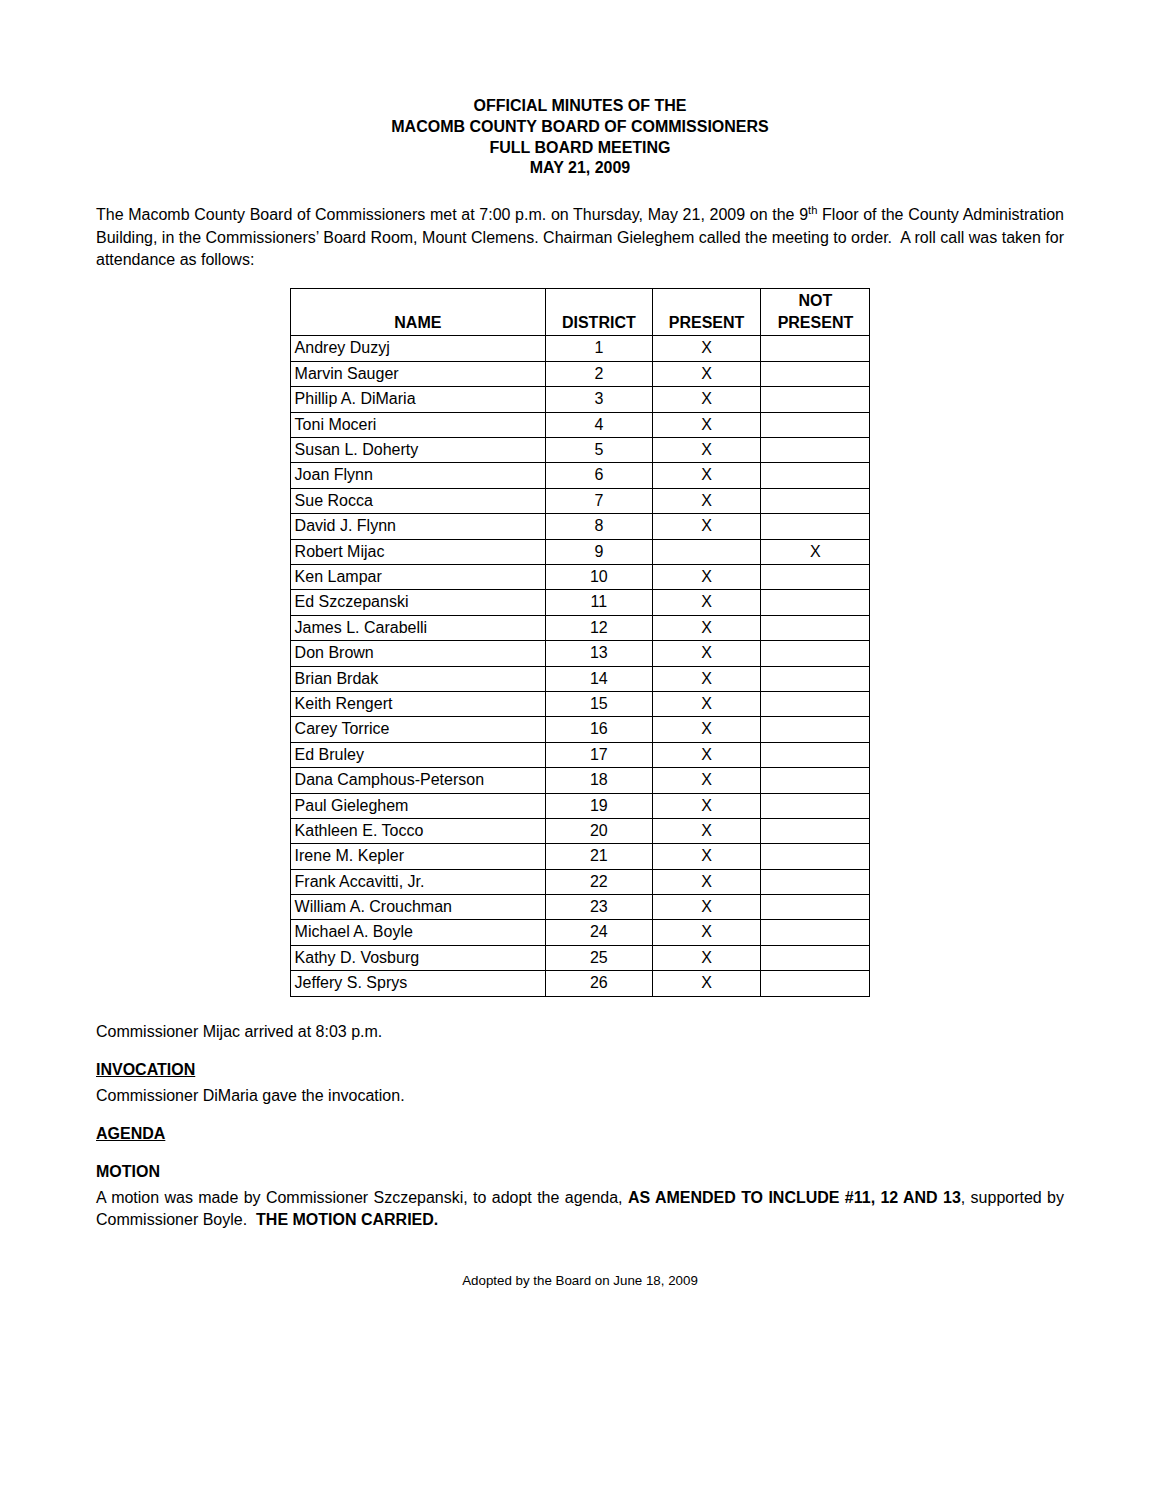OFFICIAL MINUTES OF THE
MACOMB COUNTY BOARD OF COMMISSIONERS
FULL BOARD MEETING
MAY 21, 2009
The Macomb County Board of Commissioners met at 7:00 p.m. on Thursday, May 21, 2009 on the 9th Floor of the County Administration Building, in the Commissioners’ Board Room, Mount Clemens. Chairman Gieleghem called the meeting to order. A roll call was taken for attendance as follows:
| NAME | DISTRICT | PRESENT | NOT PRESENT |
| --- | --- | --- | --- |
| Andrey Duzyj | 1 | X | |
| Marvin Sauger | 2 | X | |
| Phillip A. DiMaria | 3 | X | |
| Toni Moceri | 4 | X | |
| Susan L. Doherty | 5 | X | |
| Joan Flynn | 6 | X | |
| Sue Rocca | 7 | X | |
| David J. Flynn | 8 | X | |
| Robert Mijac | 9 | | X |
| Ken Lampar | 10 | X | |
| Ed Szczepanski | 11 | X | |
| James L. Carabelli | 12 | X | |
| Don Brown | 13 | X | |
| Brian Brdak | 14 | X | |
| Keith Rengert | 15 | X | |
| Carey Torrice | 16 | X | |
| Ed Bruley | 17 | X | |
| Dana Camphous-Peterson | 18 | X | |
| Paul Gieleghem | 19 | X | |
| Kathleen E. Tocco | 20 | X | |
| Irene M. Kepler | 21 | X | |
| Frank Accavitti, Jr. | 22 | X | |
| William A. Crouchman | 23 | X | |
| Michael A. Boyle | 24 | X | |
| Kathy D. Vosburg | 25 | X | |
| Jeffery S. Sprys | 26 | X | |
Commissioner Mijac arrived at 8:03 p.m.
INVOCATION
Commissioner DiMaria gave the invocation.
AGENDA
MOTION
A motion was made by Commissioner Szczepanski, to adopt the agenda, AS AMENDED TO INCLUDE #11, 12 AND 13, supported by Commissioner Boyle. THE MOTION CARRIED.
Adopted by the Board on June 18, 2009